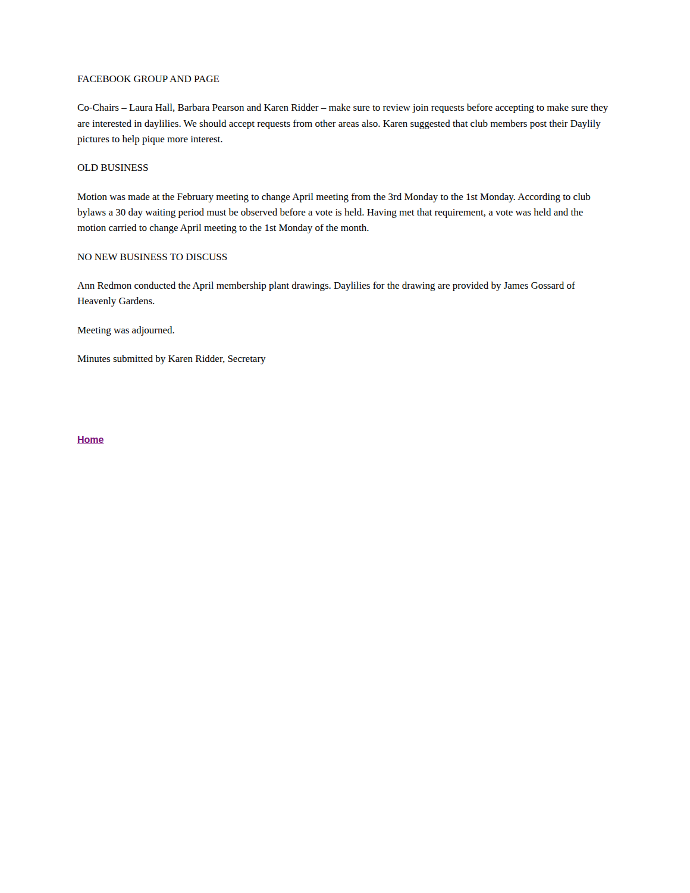FACEBOOK GROUP AND PAGE
Co-Chairs – Laura Hall, Barbara Pearson and Karen Ridder – make sure to review join requests before accepting to make sure they are interested in daylilies. We should accept requests from other areas also. Karen suggested that club members post their Daylily pictures to help pique more interest.
OLD BUSINESS
Motion was made at the February meeting to change April meeting from the 3rd Monday to the 1st Monday. According to club bylaws a 30 day waiting period must be observed before a vote is held. Having met that requirement, a vote was held and the motion carried to change April meeting to the 1st Monday of the month.
NO NEW BUSINESS TO DISCUSS
Ann Redmon conducted the April membership plant drawings. Daylilies for the drawing are provided by James Gossard of Heavenly Gardens.
Meeting was adjourned.
Minutes submitted by Karen Ridder, Secretary
Home